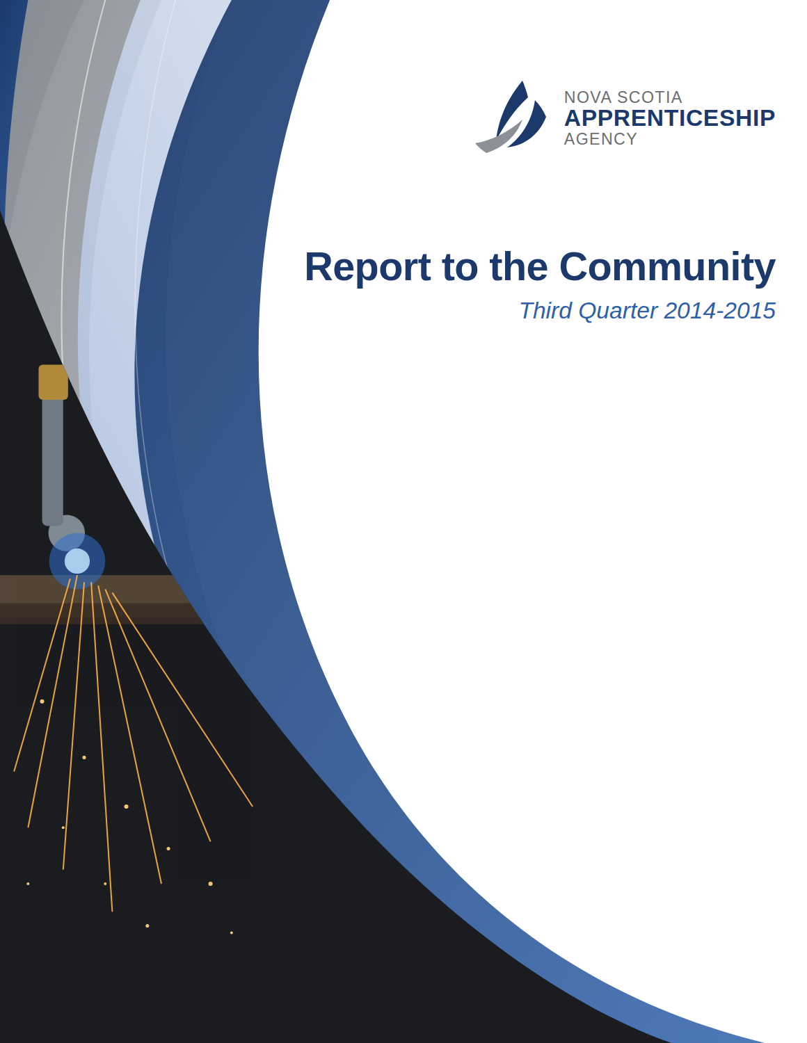Nova Scotia
Apprenticeship
Agency
Report to the Community
Third Quarter 2014-2015